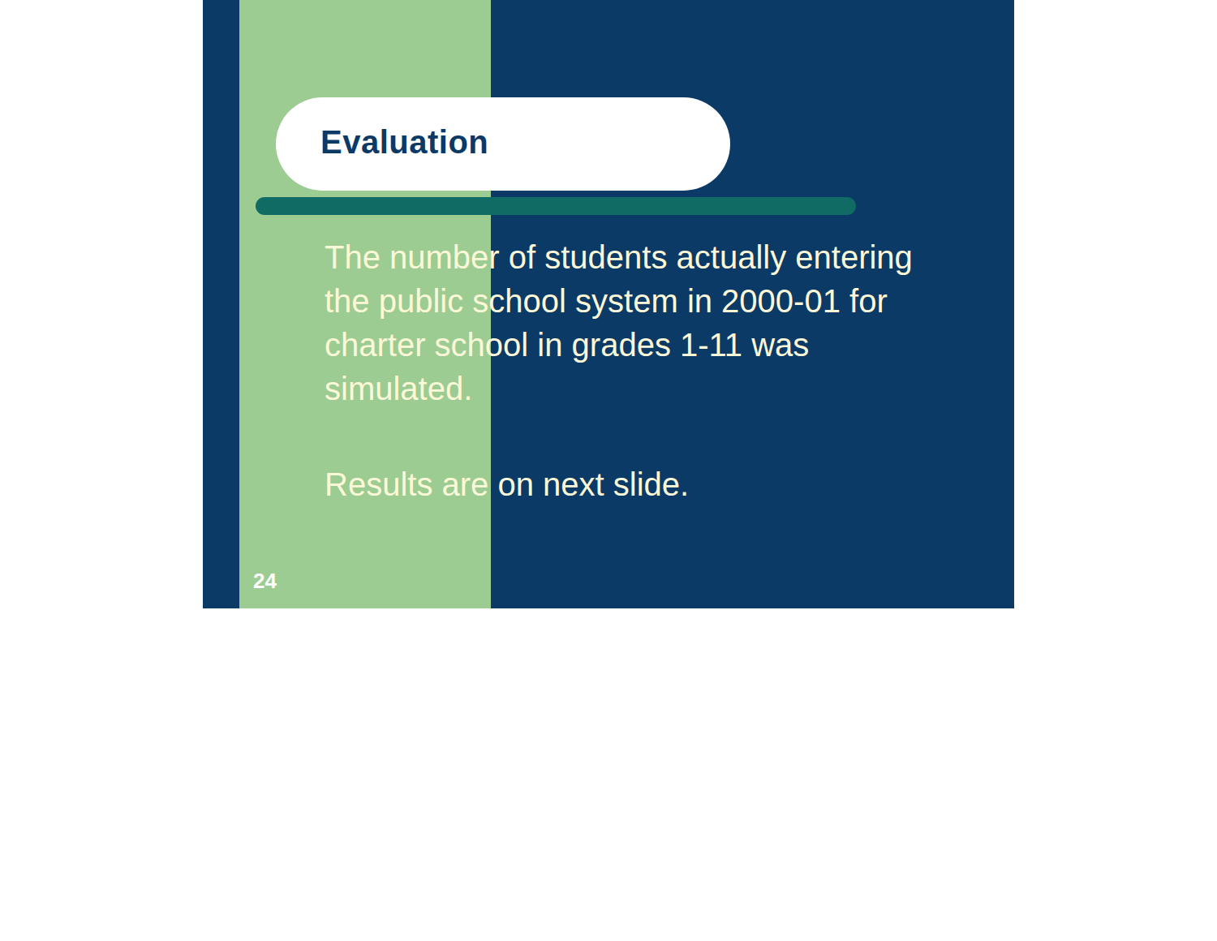Evaluation
The number of students actually entering the public school system in 2000-01 for charter school in grades 1-11 was simulated.
Results are on next slide.
24